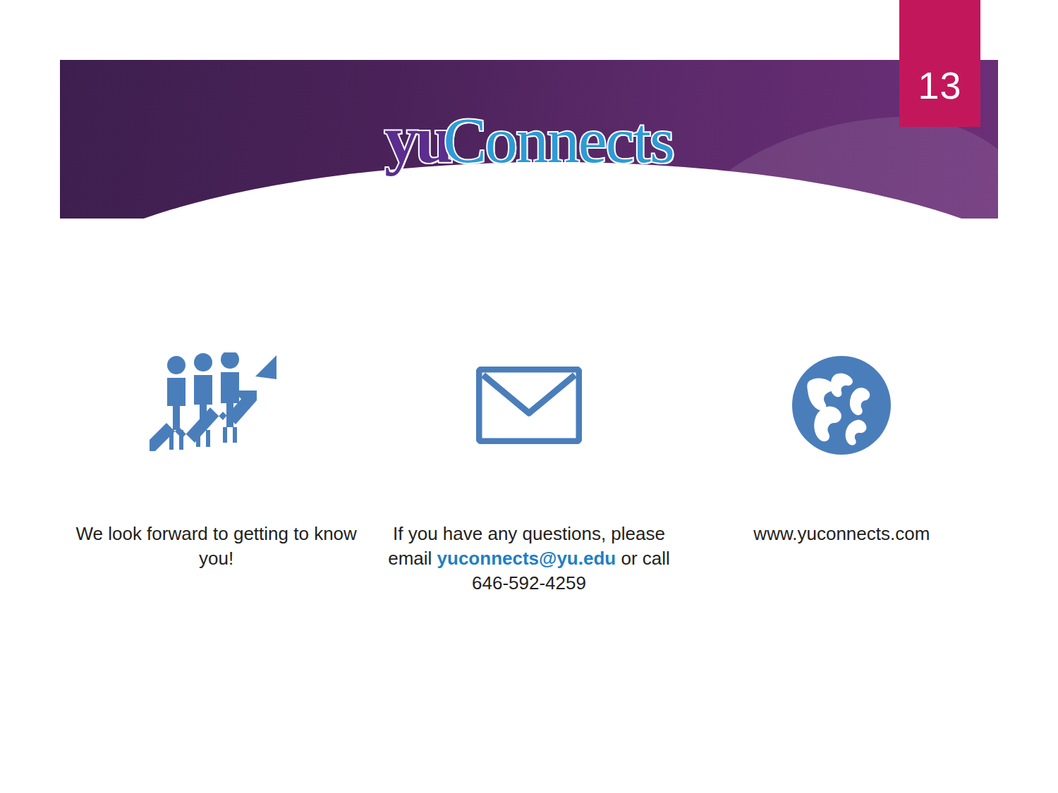13
yu Connects
We look forward to getting to know you!
If you have any questions, please email yuconnects@yu.edu or call 646-592-4259
www.yuconnects.com